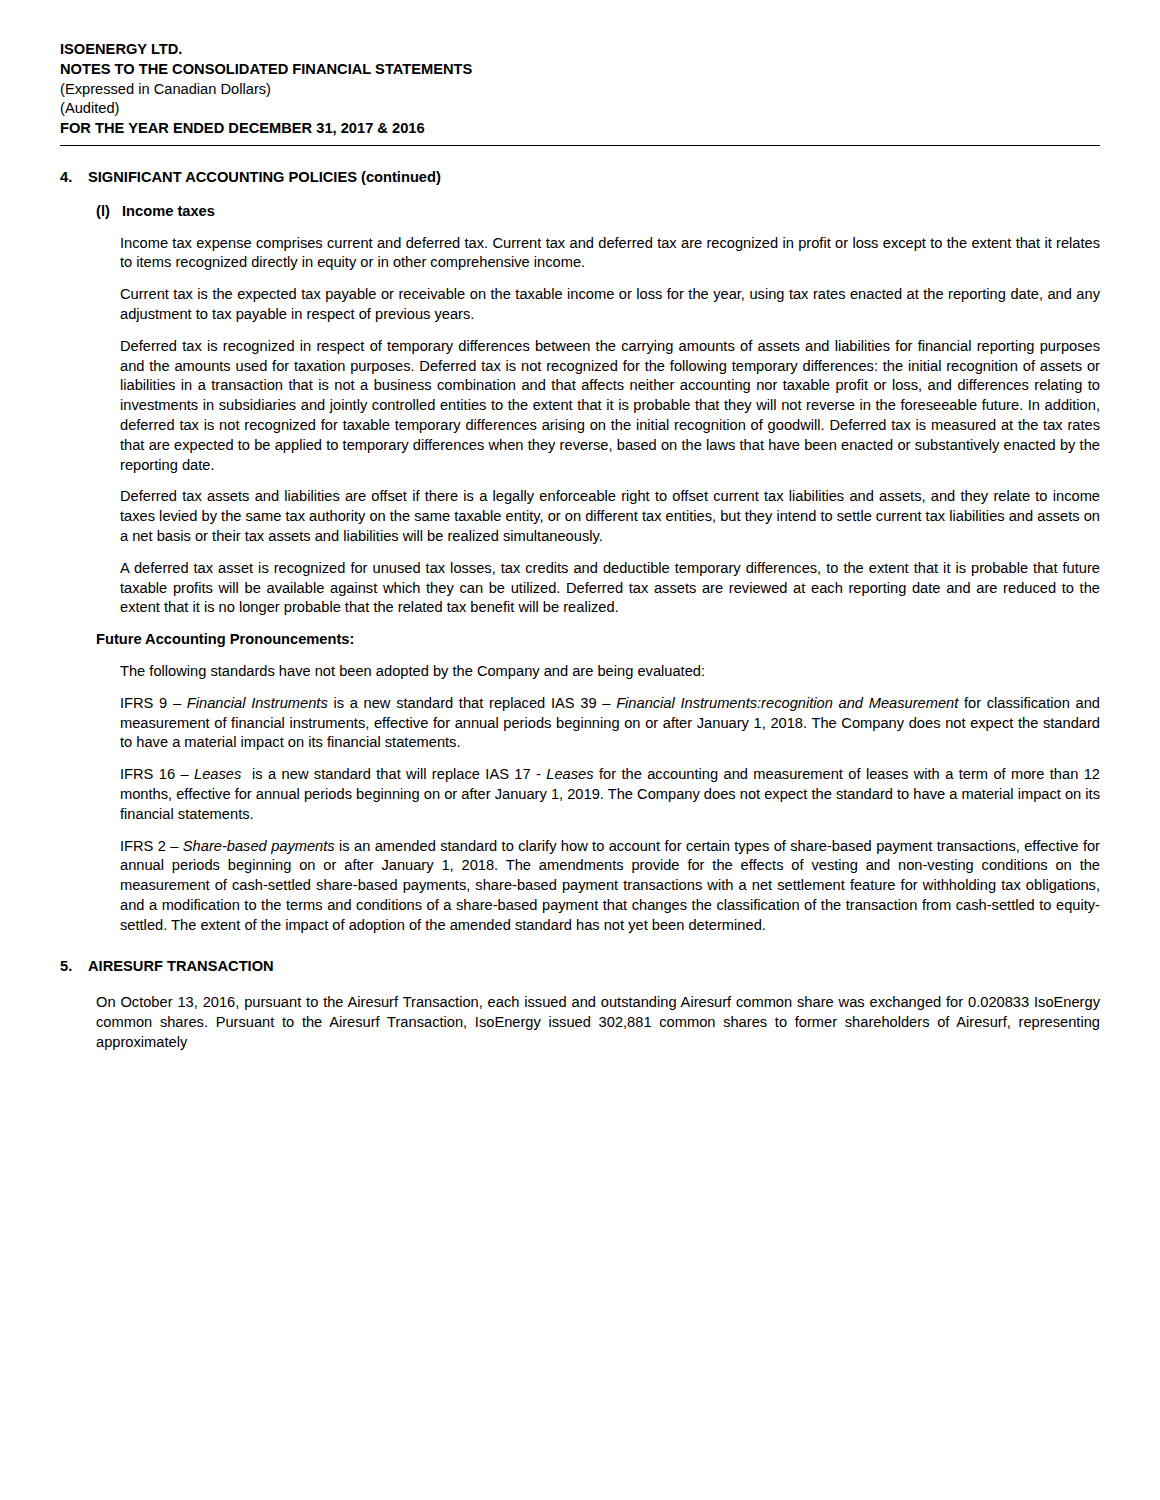ISOENERGY LTD.
NOTES TO THE CONSOLIDATED FINANCIAL STATEMENTS
(Expressed in Canadian Dollars)
(Audited)
FOR THE YEAR ENDED DECEMBER 31, 2017 & 2016
4. SIGNIFICANT ACCOUNTING POLICIES (continued)
(l) Income taxes
Income tax expense comprises current and deferred tax. Current tax and deferred tax are recognized in profit or loss except to the extent that it relates to items recognized directly in equity or in other comprehensive income.
Current tax is the expected tax payable or receivable on the taxable income or loss for the year, using tax rates enacted at the reporting date, and any adjustment to tax payable in respect of previous years.
Deferred tax is recognized in respect of temporary differences between the carrying amounts of assets and liabilities for financial reporting purposes and the amounts used for taxation purposes. Deferred tax is not recognized for the following temporary differences: the initial recognition of assets or liabilities in a transaction that is not a business combination and that affects neither accounting nor taxable profit or loss, and differences relating to investments in subsidiaries and jointly controlled entities to the extent that it is probable that they will not reverse in the foreseeable future. In addition, deferred tax is not recognized for taxable temporary differences arising on the initial recognition of goodwill. Deferred tax is measured at the tax rates that are expected to be applied to temporary differences when they reverse, based on the laws that have been enacted or substantively enacted by the reporting date.
Deferred tax assets and liabilities are offset if there is a legally enforceable right to offset current tax liabilities and assets, and they relate to income taxes levied by the same tax authority on the same taxable entity, or on different tax entities, but they intend to settle current tax liabilities and assets on a net basis or their tax assets and liabilities will be realized simultaneously.
A deferred tax asset is recognized for unused tax losses, tax credits and deductible temporary differences, to the extent that it is probable that future taxable profits will be available against which they can be utilized. Deferred tax assets are reviewed at each reporting date and are reduced to the extent that it is no longer probable that the related tax benefit will be realized.
Future Accounting Pronouncements:
The following standards have not been adopted by the Company and are being evaluated:
IFRS 9 – Financial Instruments is a new standard that replaced IAS 39 – Financial Instruments:recognition and Measurement for classification and measurement of financial instruments, effective for annual periods beginning on or after January 1, 2018. The Company does not expect the standard to have a material impact on its financial statements.
IFRS 16 – Leases is a new standard that will replace IAS 17 - Leases for the accounting and measurement of leases with a term of more than 12 months, effective for annual periods beginning on or after January 1, 2019. The Company does not expect the standard to have a material impact on its financial statements.
IFRS 2 – Share-based payments is an amended standard to clarify how to account for certain types of share-based payment transactions, effective for annual periods beginning on or after January 1, 2018. The amendments provide for the effects of vesting and non-vesting conditions on the measurement of cash-settled share-based payments, share-based payment transactions with a net settlement feature for withholding tax obligations, and a modification to the terms and conditions of a share-based payment that changes the classification of the transaction from cash-settled to equity-settled. The extent of the impact of adoption of the amended standard has not yet been determined.
5. AIRESURF TRANSACTION
On October 13, 2016, pursuant to the Airesurf Transaction, each issued and outstanding Airesurf common share was exchanged for 0.020833 IsoEnergy common shares. Pursuant to the Airesurf Transaction, IsoEnergy issued 302,881 common shares to former shareholders of Airesurf, representing approximately